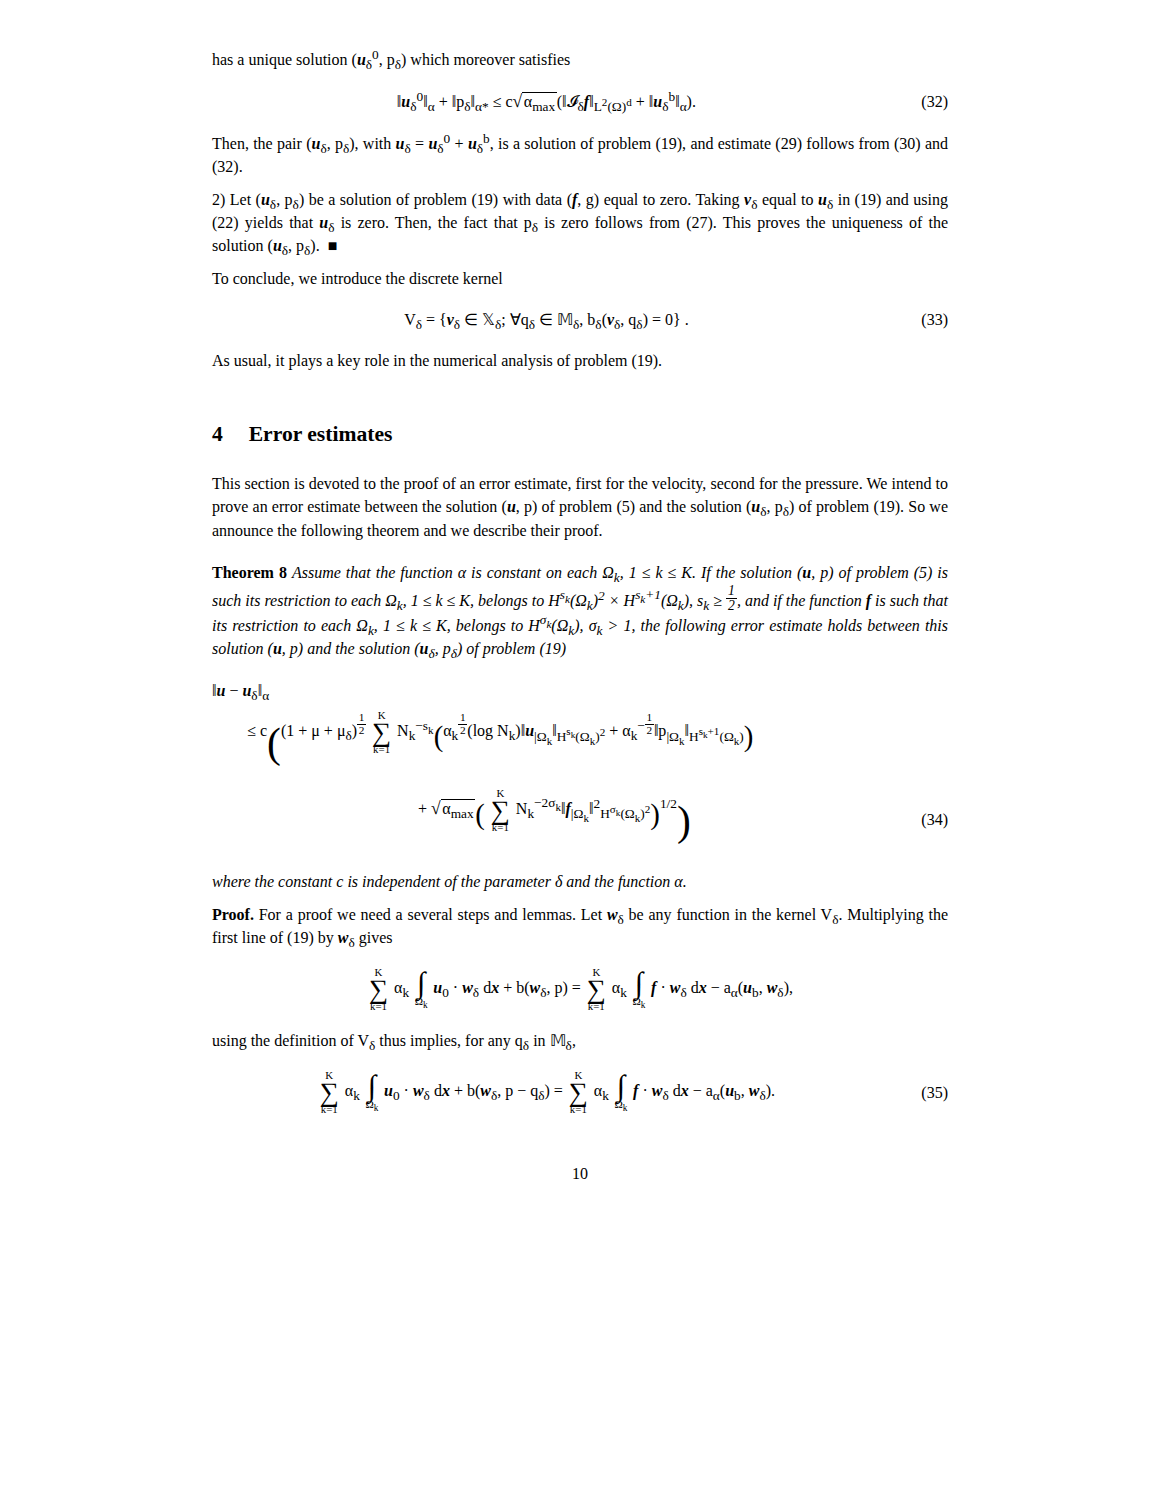has a unique solution (uδ0, pδ) which moreover satisfies
‖uδ0‖α + ‖pδ‖α* ≤ c√αmax(‖𝓘δf‖L2(Ω)d + ‖uδb‖α).
(32)
Then, the pair (uδ, pδ), with uδ = uδ0 + uδb, is a solution of problem (19), and estimate (29) follows from (30) and (32).
2) Let (uδ, pδ) be a solution of problem (19) with data (f, g) equal to zero. Taking vδ equal to uδ in (19) and using (22) yields that uδ is zero. Then, the fact that pδ is zero follows from (27). This proves the uniqueness of the solution (uδ, pδ). ■
To conclude, we introduce the discrete kernel
Vδ = {vδ ∈ 𝕏δ; ∀qδ ∈ 𝕄δ, bδ(vδ, qδ) = 0} .
(33)
As usual, it plays a key role in the numerical analysis of problem (19).
4 Error estimates
This section is devoted to the proof of an error estimate, first for the velocity, second for the pressure. We intend to prove an error estimate between the solution (u, p) of problem (5) and the solution (uδ, pδ) of problem (19). So we announce the following theorem and we describe their proof.
Theorem 8 Assume that the function α is constant on each Ωk, 1 ≤ k ≤ K. If the solution (u, p) of problem (5) is such its restriction to each Ωk, 1 ≤ k ≤ K, belongs to Hsk(Ωk)2 × Hsk+1(Ωk), sk ≥ 12, and if the function f is such that its restriction to each Ωk, 1 ≤ k ≤ K, belongs to Hσk(Ωk), σk > 1, the following error estimate holds between this solution (u, p) and the solution (uδ, pδ) of problem (19)
‖u − uδ‖α
≤ c((1 + μ + μδ)12 K∑k=1 Nk−sk(αk12(log Nk)‖u|Ωk‖Hsk(Ωk)2 + αk−12‖p|Ωk‖Hsk+1(Ωk))
+ √αmax( K∑k=1 Nk−2σk‖f|Ωk‖2Hσk(Ωk)2)1/2)
(34)
where the constant c is independent of the parameter δ and the function α.
Proof. For a proof we need a several steps and lemmas. Let wδ be any function in the kernel Vδ. Multiplying the first line of (19) by wδ gives
K∑k=1 αk ∫Ωk u0 · wδ dx + b(wδ, p) = K∑k=1 αk ∫Ωk f · wδ dx − aα(ub, wδ),
using the definition of Vδ thus implies, for any qδ in 𝕄δ,
K∑k=1 αk ∫Ωk u0 · wδ dx + b(wδ, p − qδ) = K∑k=1 αk ∫Ωk f · wδ dx − aα(ub, wδ).
(35)
10